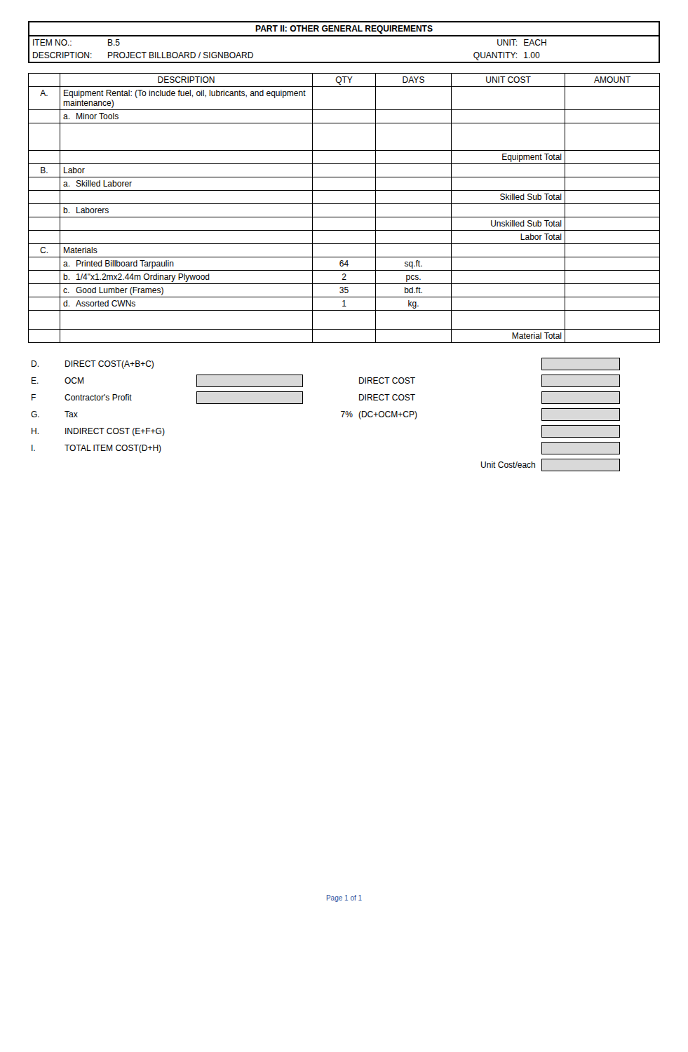| PART II: OTHER GENERAL REQUIREMENTS |
| ITEM NO.: | B.5 | | UNIT: | EACH | |
| DESCRIPTION: | PROJECT BILLBOARD / SIGNBOARD | QUANTITY: | 1.00 | |
| | DESCRIPTION | QTY | DAYS | UNIT COST | AMOUNT |
| --- | --- | --- | --- | --- | --- |
| A. | Equipment Rental: (To include fuel, oil, lubricants, and equipment maintenance) | | | | |
| | a. Minor Tools | | | | |
| | | | | Equipment Total | |
| B. | Labor | | | | |
| | a. Skilled Laborer | | | | |
| | | | | Skilled Sub Total | |
| | b. Laborers | | | | |
| | | | | Unskilled Sub Total | |
| | | | | Labor Total | |
| C. | Materials | | | | |
| | a. Printed Billboard Tarpaulin | 64 | sq.ft. | | |
| | b. 1/4"x1.2mx2.44m Ordinary Plywood | 2 | pcs. | | |
| | c. Good Lumber (Frames) | 35 | bd.ft. | | |
| | d. Assorted CWNs | 1 | kg. | | |
| | | | | Material Total | |
| D. | DIRECT COST(A+B+C) | | | | |
| E. | OCM | | DIRECT COST | | |
| F | Contractor's Profit | | DIRECT COST | | |
| G. | Tax | 7% | (DC+OCM+CP) | | |
| H. | INDIRECT COST (E+F+G) | | | | |
| I. | TOTAL ITEM COST(D+H) | | | | |
| | | | | Unit Cost/each | |
Page 1 of 1